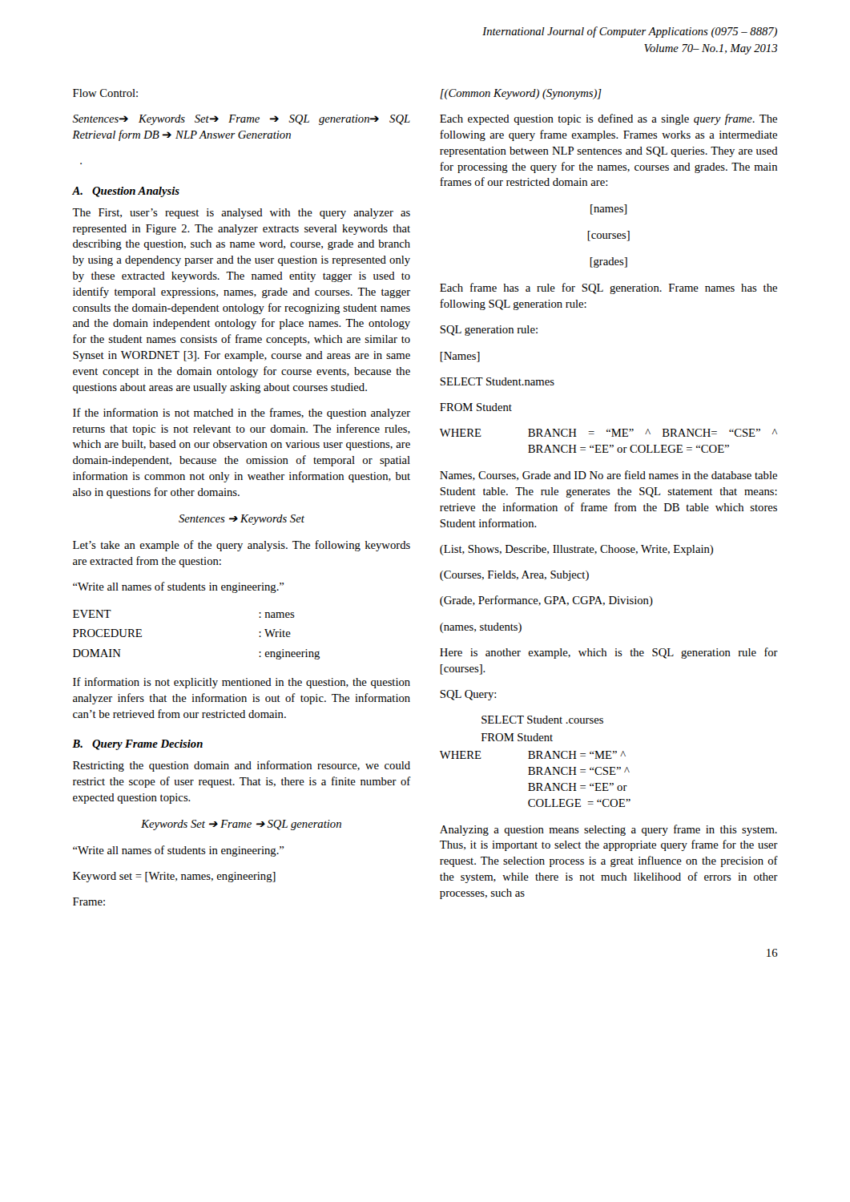International Journal of Computer Applications (0975 – 8887)
Volume 70– No.1, May 2013
Flow Control:
Sentences➔ Keywords Set➔ Frame ➔ SQL generation➔ SQL Retrieval form DB ➔ NLP Answer Generation
.
A. Question Analysis
The First, user’s request is analysed with the query analyzer as represented in Figure 2. The analyzer extracts several keywords that describing the question, such as name word, course, grade and branch by using a dependency parser and the user question is represented only by these extracted keywords. The named entity tagger is used to identify temporal expressions, names, grade and courses. The tagger consults the domain-dependent ontology for recognizing student names and the domain independent ontology for place names. The ontology for the student names consists of frame concepts, which are similar to Synset in WORDNET [3]. For example, course and areas are in same event concept in the domain ontology for course events, because the questions about areas are usually asking about courses studied.
If the information is not matched in the frames, the question analyzer returns that topic is not relevant to our domain. The inference rules, which are built, based on our observation on various user questions, are domain-independent, because the omission of temporal or spatial information is common not only in weather information question, but also in questions for other domains.
Sentences ➔ Keywords Set
Let’s take an example of the query analysis. The following keywords are extracted from the question:
“Write all names of students in engineering.”
| EVENT | : names |
| PROCEDURE | : Write |
| DOMAIN | : engineering |
If information is not explicitly mentioned in the question, the question analyzer infers that the information is out of topic. The information can’t be retrieved from our restricted domain.
B. Query Frame Decision
Restricting the question domain and information resource, we could restrict the scope of user request. That is, there is a finite number of expected question topics.
Keywords Set ➔ Frame ➔ SQL generation
“Write all names of students in engineering.”
Keyword set = [Write, names, engineering]
Frame:
[(Common Keyword) (Synonyms)]
Each expected question topic is defined as a single query frame. The following are query frame examples. Frames works as a intermediate representation between NLP sentences and SQL queries. They are used for processing the query for the names, courses and grades. The main frames of our restricted domain are:
[names]
[courses]
[grades]
Each frame has a rule for SQL generation. Frame names has the following SQL generation rule:
SQL generation rule:
[Names]
SELECT Student.names
FROM Student
WHERE
BRANCH = “ME” ^ BRANCH= “CSE” ^ BRANCH = “EE” or COLLEGE = “COE”
Names, Courses, Grade and ID No are field names in the database table Student table. The rule generates the SQL statement that means: retrieve the information of frame from the DB table which stores Student information.
(List, Shows, Describe, Illustrate, Choose, Write, Explain)
(Courses, Fields, Area, Subject)
(Grade, Performance, GPA, CGPA, Division)
(names, students)
Here is another example, which is the SQL generation rule for [courses].
SQL Query:
SELECT Student .courses
FROM Student
WHERE
BRANCH = “ME” ^
BRANCH = “CSE” ^
BRANCH = “EE” or
COLLEGE = “COE”
Analyzing a question means selecting a query frame in this system. Thus, it is important to select the appropriate query frame for the user request. The selection process is a great influence on the precision of the system, while there is not much likelihood of errors in other processes, such as
16